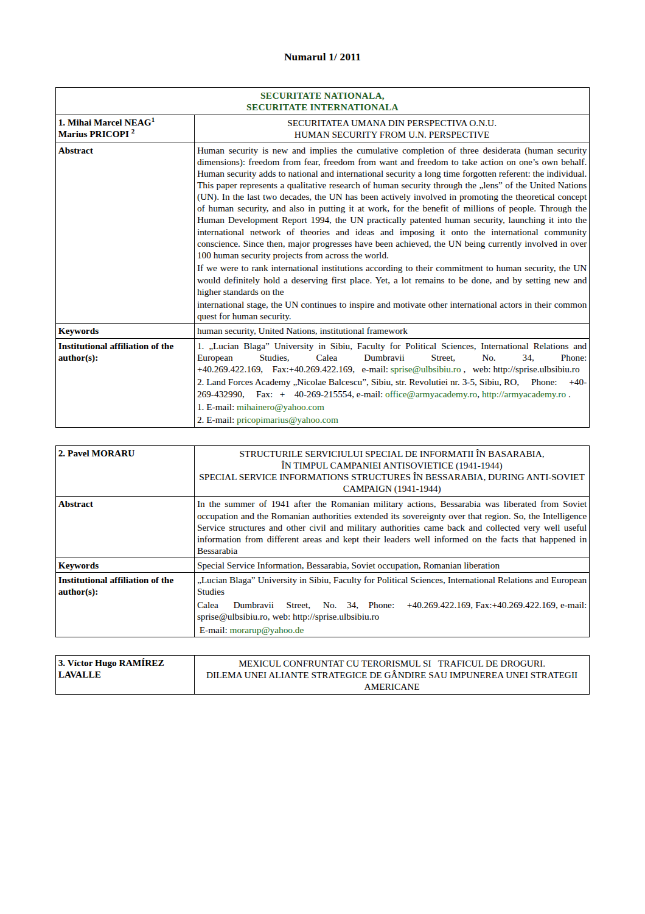Numarul 1/ 2011
| SECURITATE NATIONALA, SECURITATE INTERNATIONALA |
| 1. Mihai Marcel NEAG 1 Marius PRICOPI 2 | SECURITATEA UMANA DIN PERSPECTIVA O.N.U. HUMAN SECURITY FROM U.N. PERSPECTIVE |
| Abstract | Human security is new and implies the cumulative completion of three desiderata (human security dimensions): freedom from fear, freedom from want and freedom to take action on one’s own behalf. Human security adds to national and international security a long time forgotten referent: the individual. This paper represents a qualitative research of human security through the „lens” of the United Nations (UN). In the last two decades, the UN has been actively involved in promoting the theoretical concept of human security, and also in putting it at work, for the benefit of millions of people. Through the Human Development Report 1994, the UN practically patented human security, launching it into the international network of theories and ideas and imposing it onto the international community conscience. Since then, major progresses have been achieved, the UN being currently involved in over 100 human security projects from across the world. If we were to rank international institutions according to their commitment to human security, the UN would definitely hold a deserving first place. Yet, a lot remains to be done, and by setting new and higher standards on the international stage, the UN continues to inspire and motivate other international actors in their common quest for human security. |
| Keywords | human security, United Nations, institutional framework |
| Institutional affiliation of the author(s): | 1. „Lucian Blaga” University in Sibiu, Faculty for Political Sciences, International Relations and European Studies, Calea Dumbravii Street, No. 34, Phone: +40.269.422.169, Fax:+40.269.422.169, e-mail: sprise@ulbsibiu.ro , web: http://sprise.ulbsibiu.ro 2. Land Forces Academy „Nicolae Balcescu”, Sibiu, str. Revolutiei nr. 3-5, Sibiu, RO, Phone: +40-269-432990, Fax: + 40-269-215554, e-mail: office@armyacademy.ro , http://armyacademy.ro . 1. E-mail: mihainero@yahoo.com 2. E-mail: pricopimarius@yahoo.com |
| 2. Pavel MORARU | STRUCTURILE SERVICIULUI SPECIAL DE INFORMATII ÎN BASARABIA, ÎN TIMPUL CAMPANIEI ANTISOVIETICE (1941-1944) SPECIAL SERVICE INFORMATIONS STRUCTURES ÎN BESSARABIA, DURING ANTI-SOVIET CAMPAIGN (1941-1944) |
| Abstract | In the summer of 1941 after the Romanian military actions, Bessarabia was liberated from Soviet occupation and the Romanian authorities extended its sovereignty over that region. So, the Intelligence Service structures and other civil and military authorities came back and collected very well useful information from different areas and kept their leaders well informed on the facts that happened in Bessarabia |
| Keywords | Special Service Information, Bessarabia, Soviet occupation, Romanian liberation |
| Institutional affiliation of the author(s): | „Lucian Blaga” University in Sibiu, Faculty for Political Sciences, International Relations and European Studies Calea Dumbravii Street, No. 34, Phone: +40.269.422.169, Fax:+40.269.422.169, e-mail: sprise@ulbsibiu.ro, web: http://sprise.ulbsibiu.ro E-mail: morarup@yahoo.de |
| 3. Víctor Hugo RAMÍREZ LAVALLE | MEXICUL CONFRUNTAT CU TERORISMUL SI TRAFICUL DE DROGURI. DILEMA UNEI ALIANTE STRATEGICE DE GÂNDIRE SAU IMPUNEREA UNEI STRATEGII AMERICANE |